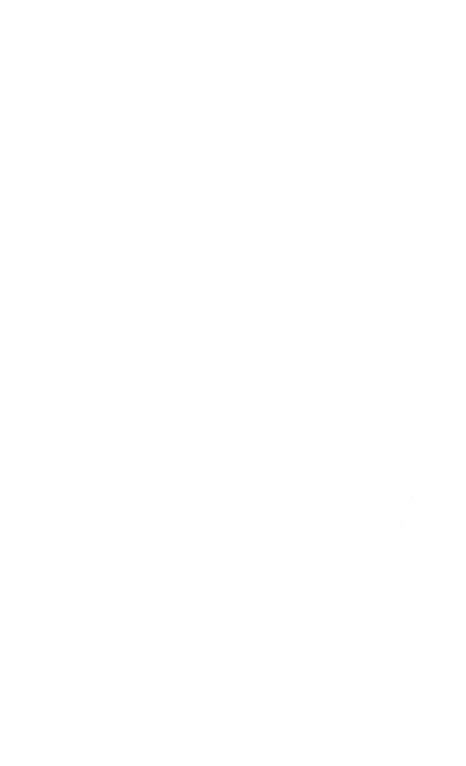' .